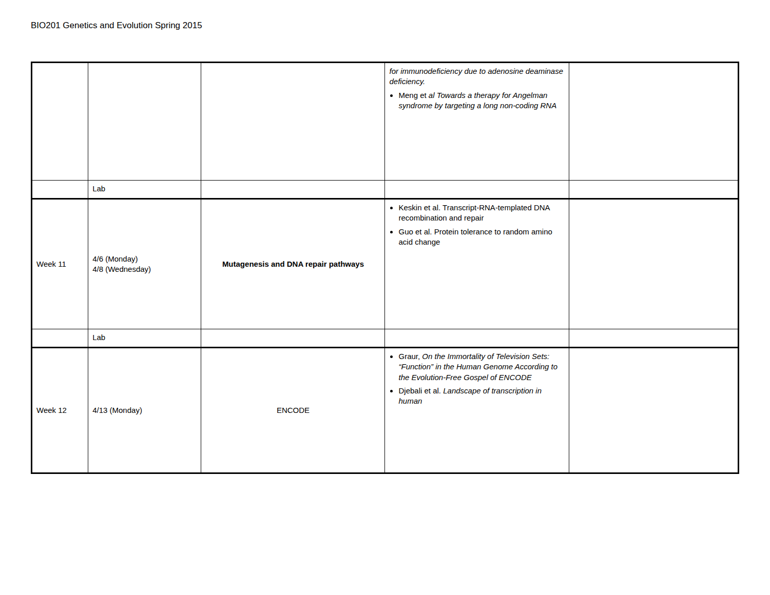BIO201 Genetics and Evolution Spring 2015
| | | | for immunodeficiency due to adenosine deaminase deficiency. Meng et al Towards a therapy for Angelman syndrome by targeting a long non-coding RNA | |
| | Lab | | | |
| Week 11 | 4/6 (Monday) 4/8 (Wednesday) | Mutagenesis and DNA repair pathways | Keskin et al. Transcript-RNA-templated DNA recombination and repair Guo et al. Protein tolerance to random amino acid change | |
| | Lab | | | |
| Week 12 | 4/13 (Monday) | ENCODE | Graur, On the Immortality of Television Sets: “Function” in the Human Genome According to the Evolution-Free Gospel of ENCODE Djebali et al. Landscape of transcription in human | |